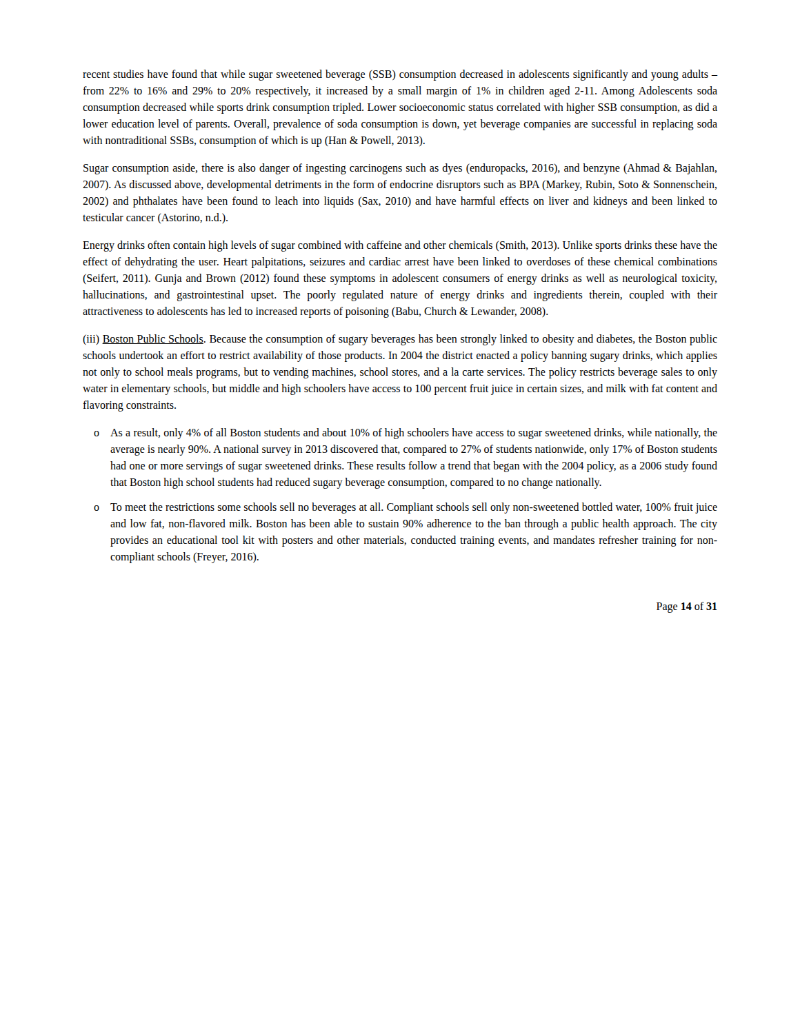recent studies have found that while sugar sweetened beverage (SSB) consumption decreased in adolescents significantly and young adults – from 22% to 16% and 29% to 20% respectively, it increased by a small margin of 1% in children aged 2-11. Among Adolescents soda consumption decreased while sports drink consumption tripled. Lower socioeconomic status correlated with higher SSB consumption, as did a lower education level of parents. Overall, prevalence of soda consumption is down, yet beverage companies are successful in replacing soda with nontraditional SSBs, consumption of which is up (Han & Powell, 2013).
Sugar consumption aside, there is also danger of ingesting carcinogens such as dyes (enduropacks, 2016), and benzyne (Ahmad & Bajahlan, 2007). As discussed above, developmental detriments in the form of endocrine disruptors such as BPA (Markey, Rubin, Soto & Sonnenschein, 2002) and phthalates have been found to leach into liquids (Sax, 2010) and have harmful effects on liver and kidneys and been linked to testicular cancer (Astorino, n.d.).
Energy drinks often contain high levels of sugar combined with caffeine and other chemicals (Smith, 2013). Unlike sports drinks these have the effect of dehydrating the user. Heart palpitations, seizures and cardiac arrest have been linked to overdoses of these chemical combinations (Seifert, 2011). Gunja and Brown (2012) found these symptoms in adolescent consumers of energy drinks as well as neurological toxicity, hallucinations, and gastrointestinal upset. The poorly regulated nature of energy drinks and ingredients therein, coupled with their attractiveness to adolescents has led to increased reports of poisoning (Babu, Church & Lewander, 2008).
(iii) Boston Public Schools. Because the consumption of sugary beverages has been strongly linked to obesity and diabetes, the Boston public schools undertook an effort to restrict availability of those products. In 2004 the district enacted a policy banning sugary drinks, which applies not only to school meals programs, but to vending machines, school stores, and a la carte services. The policy restricts beverage sales to only water in elementary schools, but middle and high schoolers have access to 100 percent fruit juice in certain sizes, and milk with fat content and flavoring constraints.
As a result, only 4% of all Boston students and about 10% of high schoolers have access to sugar sweetened drinks, while nationally, the average is nearly 90%. A national survey in 2013 discovered that, compared to 27% of students nationwide, only 17% of Boston students had one or more servings of sugar sweetened drinks. These results follow a trend that began with the 2004 policy, as a 2006 study found that Boston high school students had reduced sugary beverage consumption, compared to no change nationally.
To meet the restrictions some schools sell no beverages at all. Compliant schools sell only non-sweetened bottled water, 100% fruit juice and low fat, non-flavored milk. Boston has been able to sustain 90% adherence to the ban through a public health approach. The city provides an educational tool kit with posters and other materials, conducted training events, and mandates refresher training for non-compliant schools (Freyer, 2016).
Page 14 of 31